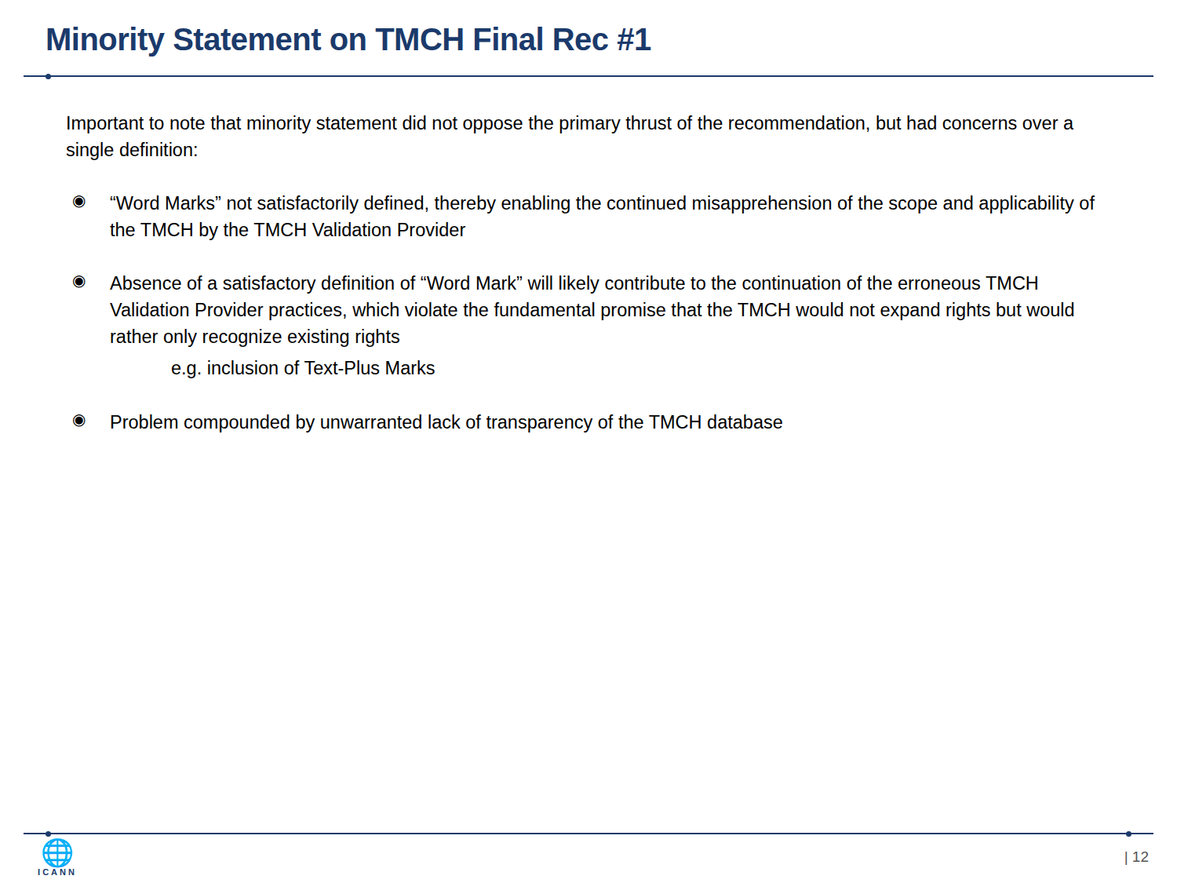Minority Statement on TMCH Final Rec #1
Important to note that minority statement did not oppose the primary thrust of the recommendation, but had concerns over a single definition:
“Word Marks” not satisfactorily defined, thereby enabling the continued misapprehension of the scope and applicability of the TMCH by the TMCH Validation Provider
Absence of a satisfactory definition of “Word Mark” will likely contribute to the continuation of the erroneous TMCH Validation Provider practices, which violate the fundamental promise that the TMCH would not expand rights but would rather only recognize existing rights e.g. inclusion of Text-Plus Marks
Problem compounded by unwarranted lack of transparency of the TMCH database
🌐
ICANN
| 12